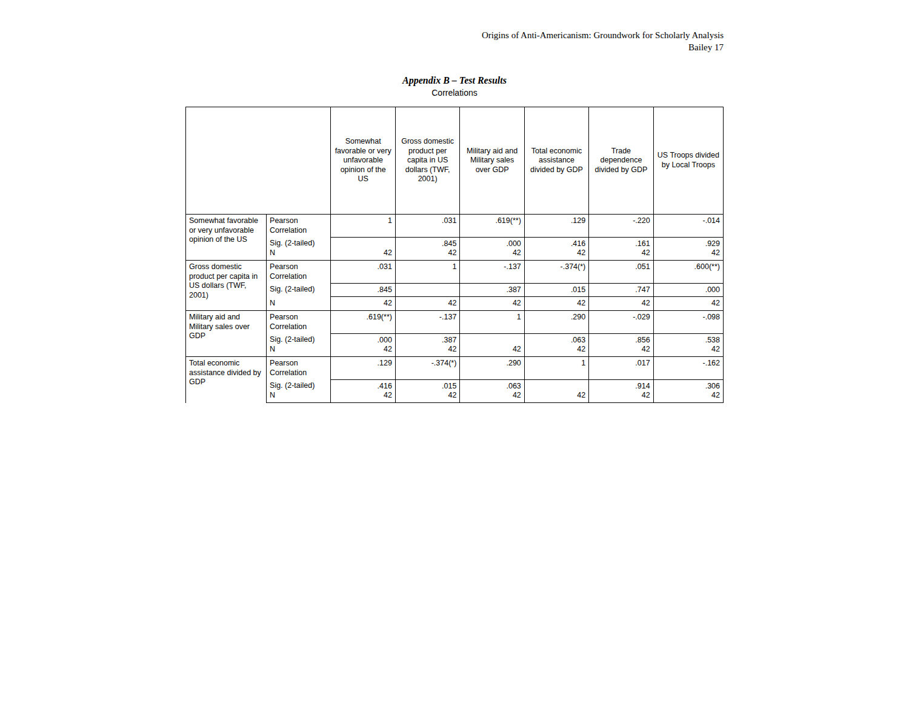Origins of Anti-Americanism: Groundwork for Scholarly Analysis
Bailey 17
Appendix B – Test Results
Correlations
| | Somewhat favorable or very unfavorable opinion of the US | Gross domestic product per capita in US dollars (TWF, 2001) | Military aid and Military sales over GDP | Total economic assistance divided by GDP | Trade dependence divided by GDP | US Troops divided by Local Troops |
| --- | --- | --- | --- | --- | --- | --- |
| Somewhat favorable or very unfavorable opinion of the US | Pearson Correlation | 1 | .031 | .619(**) | .129 | -.220 | -.014 |
| Sig. (2-tailed) N | 42 | .845 42 | .000 42 | .416 42 | .161 42 | .929 42 |
| Gross domestic product per capita in US dollars (TWF, 2001) | Pearson Correlation | .031 | 1 | -.137 | -.374(*) | .051 | .600(**) |
| Sig. (2-tailed) | .845 | | .387 | .015 | .747 | .000 |
| N | 42 | 42 | 42 | 42 | 42 | 42 |
| Military aid and Military sales over GDP | Pearson Correlation | .619(**) | -.137 | 1 | .290 | -.029 | -.098 |
| Sig. (2-tailed) N | .000 42 | .387 42 | 42 | .063 42 | .856 42 | .538 42 |
| Total economic assistance divided by GDP | Pearson Correlation | .129 | -.374(*) | .290 | 1 | .017 | -.162 |
| Sig. (2-tailed) N | .416 42 | .015 42 | .063 42 | 42 | .914 42 | .306 42 |